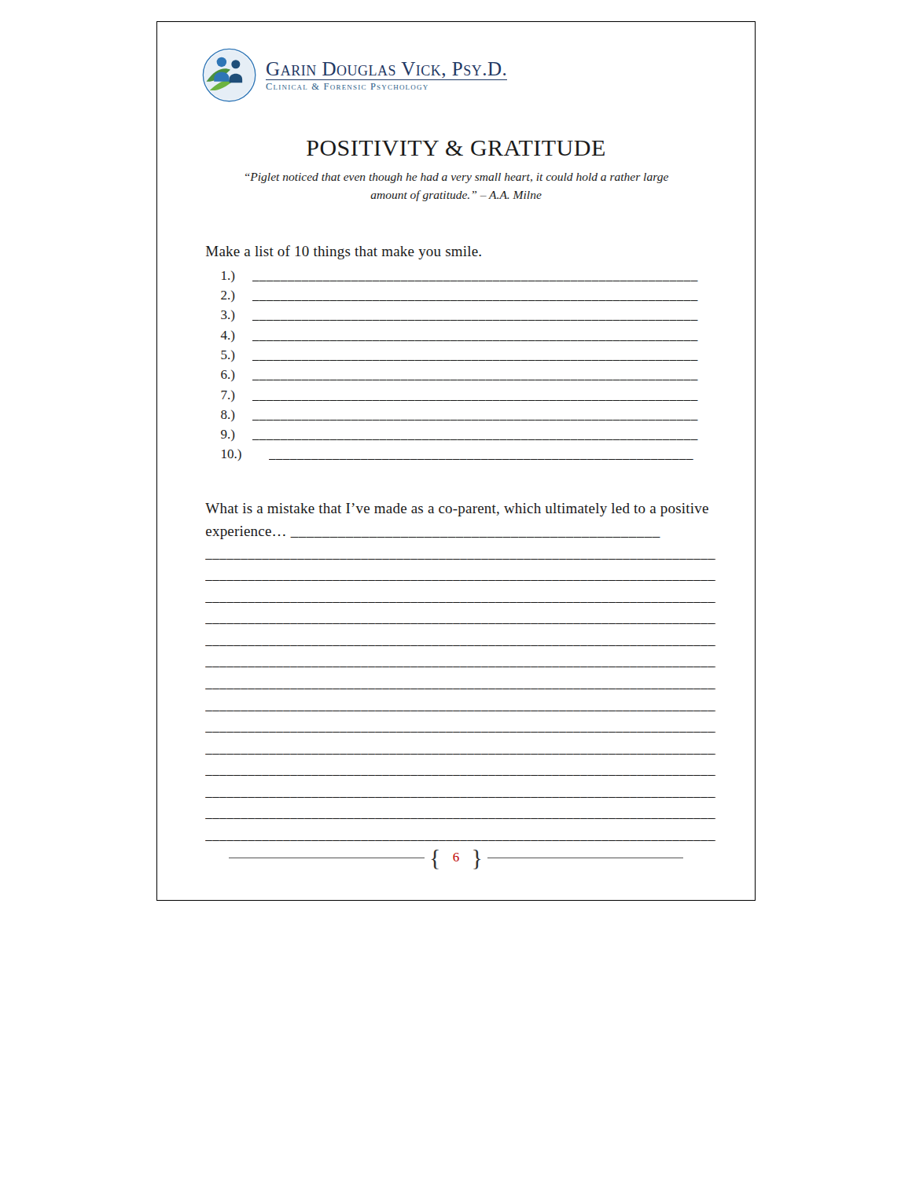Garin Douglas Vick, Psy.D.
Clinical & Forensic Psychology
POSITIVITY & GRATITUDE
“Piglet noticed that even though he had a very small heart, it could hold a rather large amount of gratitude.” – A.A. Milne
Make a list of 10 things that make you smile.
1.)_______________________________________________________________
2.)_______________________________________________________________
3.)_______________________________________________________________
4.)_______________________________________________________________
5.)_______________________________________________________________
6.)_______________________________________________________________
7.)_______________________________________________________________
8.)_______________________________________________________________
9.)_______________________________________________________________
10.)____________________________________________________________
What is a mistake that I’ve made as a co-parent, which ultimately led to a positive experience… _______________________________________________
_______________________________________________________________________________
_______________________________________________________________________________
_______________________________________________________________________________
_______________________________________________________________________________
_______________________________________________________________________________
_______________________________________________________________________________
_______________________________________________________________________________
_______________________________________________________________________________
_______________________________________________________________________________
_______________________________________________________________________________
_______________________________________________________________________________
_______________________________________________________________________________
_______________________________________________________________________________
_______________________________________________________________________________
{ 6 }